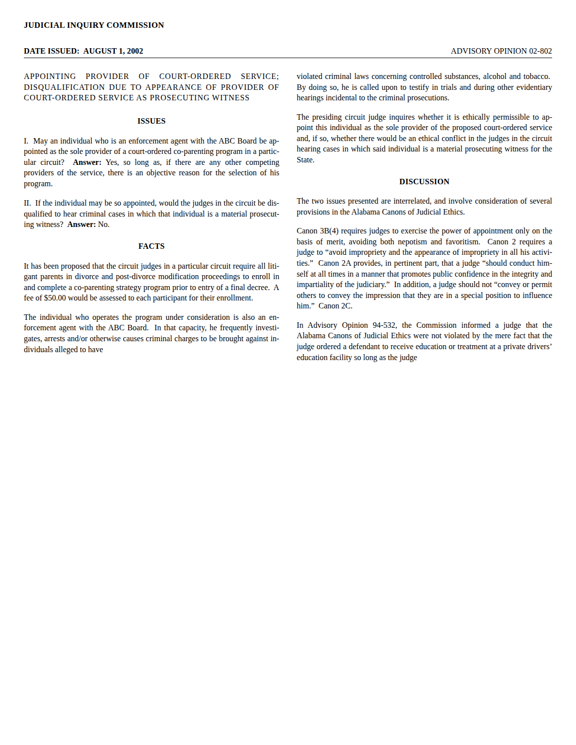JUDICIAL INQUIRY COMMISSION
DATE ISSUED: AUGUST 1, 2002 ADVISORY OPINION 02-802
APPOINTING PROVIDER OF COURT-ORDERED SERVICE; DISQUALIFICATION DUE TO APPEARANCE OF PROVIDER OF COURT-ORDERED SERVICE AS PROSECUTING WITNESS
ISSUES
I. May an individual who is an enforcement agent with the ABC Board be appointed as the sole provider of a court-ordered co-parenting program in a particular circuit? Answer: Yes, so long as, if there are any other competing providers of the service, there is an objective reason for the selection of his program.
II. If the individual may be so appointed, would the judges in the circuit be disqualified to hear criminal cases in which that individual is a material prosecuting witness? Answer: No.
FACTS
It has been proposed that the circuit judges in a particular circuit require all litigant parents in divorce and post-divorce modification proceedings to enroll in and complete a co-parenting strategy program prior to entry of a final decree. A fee of $50.00 would be assessed to each participant for their enrollment.
The individual who operates the program under consideration is also an enforcement agent with the ABC Board. In that capacity, he frequently investigates, arrests and/or otherwise causes criminal charges to be brought against individuals alleged to have
violated criminal laws concerning controlled substances, alcohol and tobacco. By doing so, he is called upon to testify in trials and during other evidentiary hearings incidental to the criminal prosecutions.
The presiding circuit judge inquires whether it is ethically permissible to appoint this individual as the sole provider of the proposed court-ordered service and, if so, whether there would be an ethical conflict in the judges in the circuit hearing cases in which said individual is a material prosecuting witness for the State.
DISCUSSION
The two issues presented are interrelated, and involve consideration of several provisions in the Alabama Canons of Judicial Ethics.
Canon 3B(4) requires judges to exercise the power of appointment only on the basis of merit, avoiding both nepotism and favoritism. Canon 2 requires a judge to “avoid impropriety and the appearance of impropriety in all his activities.” Canon 2A provides, in pertinent part, that a judge “should conduct himself at all times in a manner that promotes public confidence in the integrity and impartiality of the judiciary.” In addition, a judge should not “convey or permit others to convey the impression that they are in a special position to influence him.” Canon 2C.
In Advisory Opinion 94-532, the Commission informed a judge that the Alabama Canons of Judicial Ethics were not violated by the mere fact that the judge ordered a defendant to receive education or treatment at a private drivers’ education facility so long as the judge